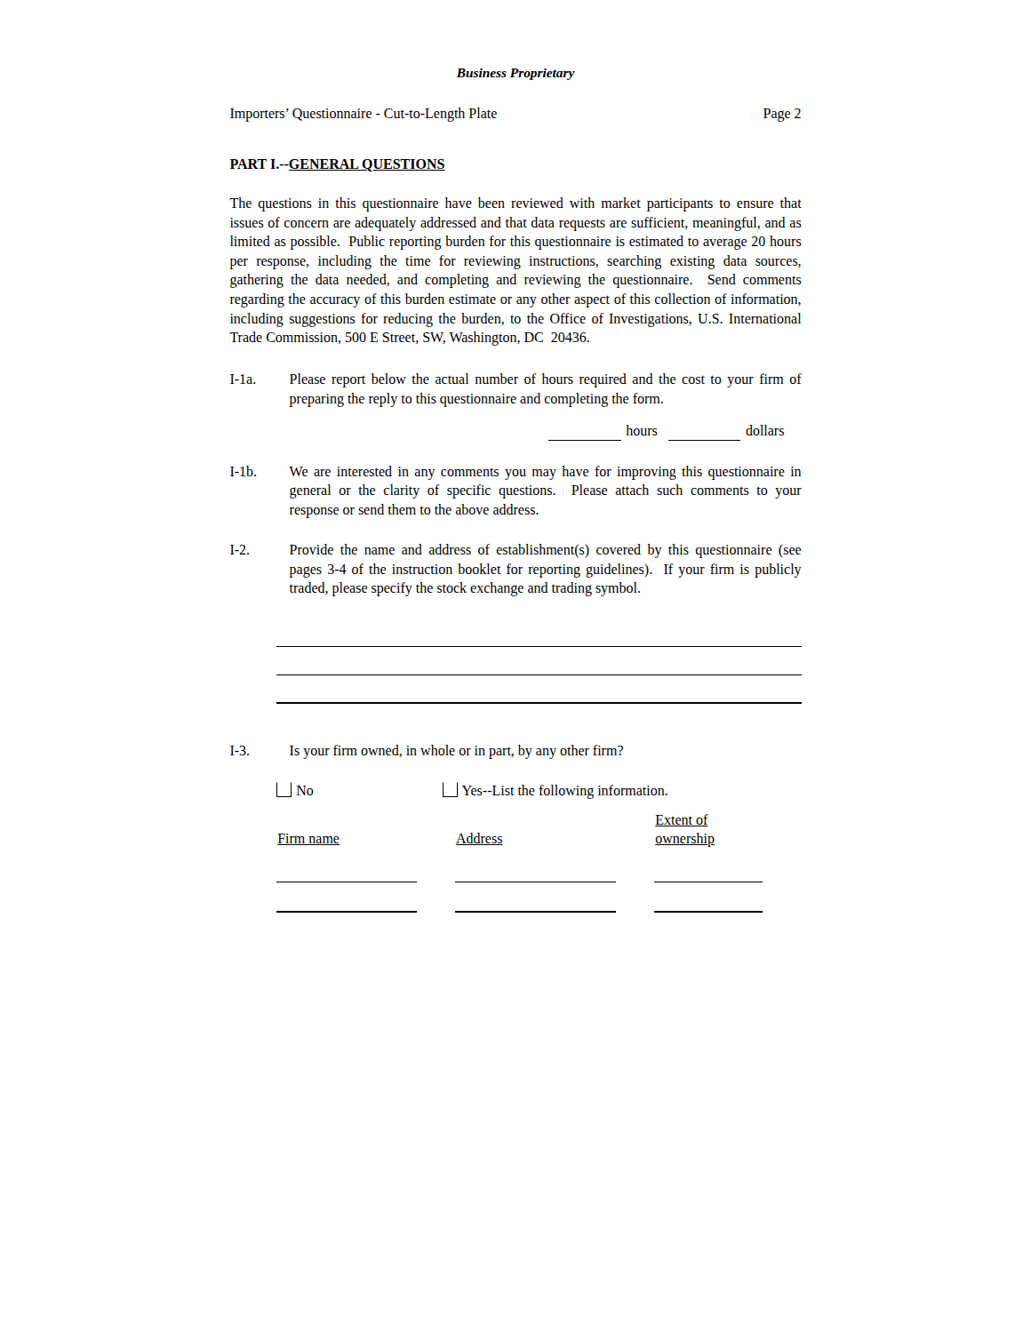Business Proprietary
Importers’ Questionnaire - Cut-to-Length Plate Page 2
PART I.--GENERAL QUESTIONS
The questions in this questionnaire have been reviewed with market participants to ensure that issues of concern are adequately addressed and that data requests are sufficient, meaningful, and as limited as possible. Public reporting burden for this questionnaire is estimated to average 20 hours per response, including the time for reviewing instructions, searching existing data sources, gathering the data needed, and completing and reviewing the questionnaire. Send comments regarding the accuracy of this burden estimate or any other aspect of this collection of information, including suggestions for reducing the burden, to the Office of Investigations, U.S. International Trade Commission, 500 E Street, SW, Washington, DC 20436.
I-1a.
Please report below the actual number of hours required and the cost to your firm of preparing the reply to this questionnaire and completing the form.
hours dollars
I-1b.
We are interested in any comments you may have for improving this questionnaire in general or the clarity of specific questions. Please attach such comments to your response or send them to the above address.
I-2.
Provide the name and address of establishment(s) covered by this questionnaire (see pages 3-4 of the instruction booklet for reporting guidelines). If your firm is publicly traded, please specify the stock exchange and trading symbol.
I-3.
Is your firm owned, in whole or in part, by any other firm?
No Yes--List the following information.
| Firm name | Address | Extent of ownership |
| --- | --- | --- |